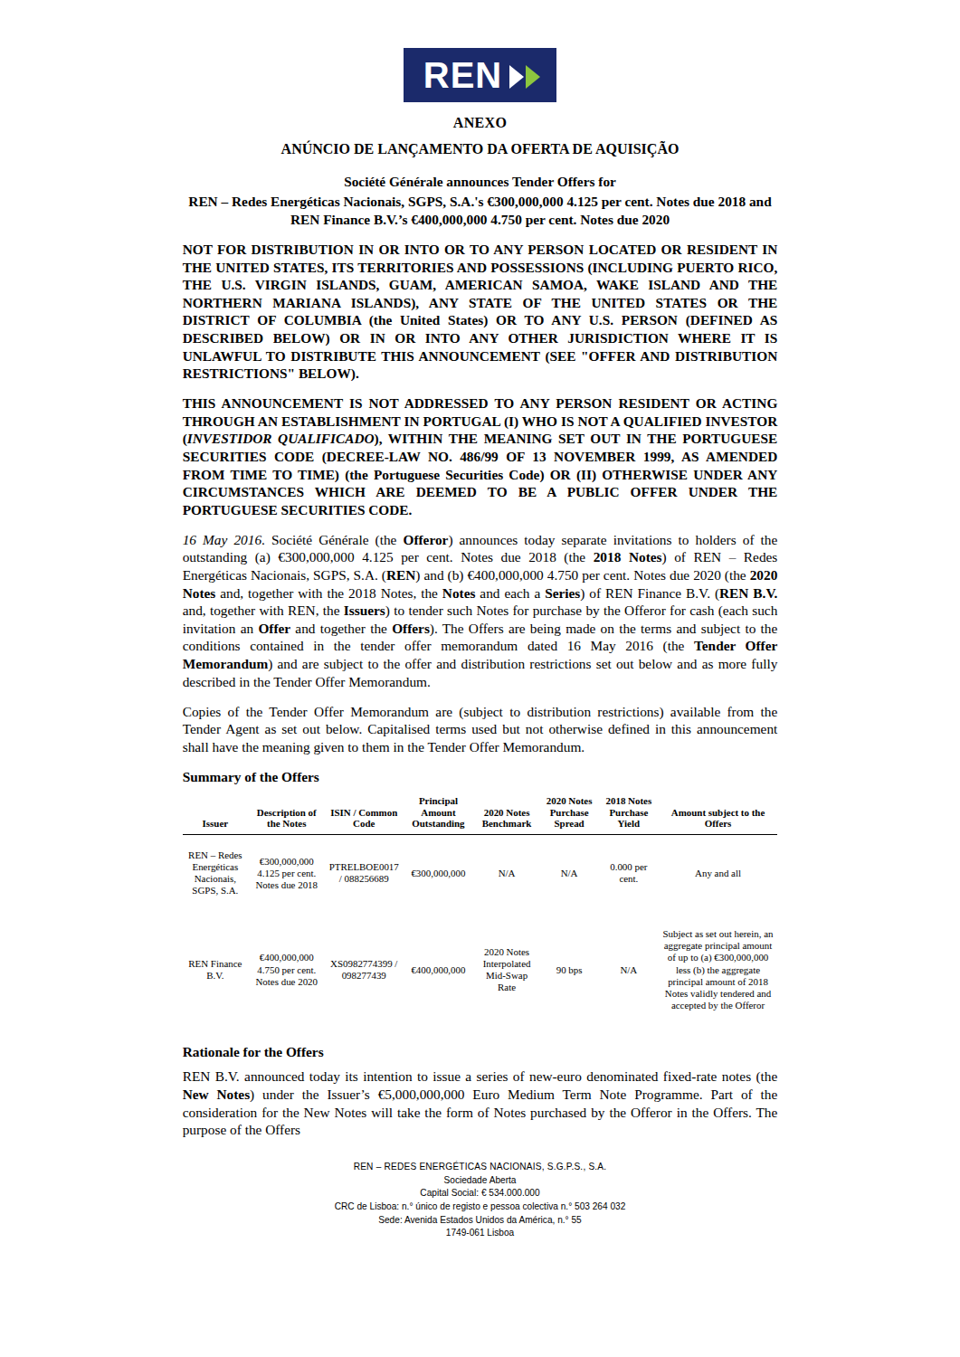REN
ANEXO
ANÚNCIO DE LANÇAMENTO DA OFERTA DE AQUISIÇÃO
Société Générale announces Tender Offers for
REN – Redes Energéticas Nacionais, SGPS, S.A.'s €300,000,000 4.125 per cent. Notes due 2018 andREN Finance B.V.’s €400,000,000 4.750 per cent. Notes due 2020
NOT FOR DISTRIBUTION IN OR INTO OR TO ANY PERSON LOCATED OR RESIDENT IN THE UNITED STATES, ITS TERRITORIES AND POSSESSIONS (INCLUDING PUERTO RICO, THE U.S. VIRGIN ISLANDS, GUAM, AMERICAN SAMOA, WAKE ISLAND AND THE NORTHERN MARIANA ISLANDS), ANY STATE OF THE UNITED STATES OR THE DISTRICT OF COLUMBIA (the United States) OR TO ANY U.S. PERSON (DEFINED AS DESCRIBED BELOW) OR IN OR INTO ANY OTHER JURISDICTION WHERE IT IS UNLAWFUL TO DISTRIBUTE THIS ANNOUNCEMENT (SEE "OFFER AND DISTRIBUTION RESTRICTIONS" BELOW).
THIS ANNOUNCEMENT IS NOT ADDRESSED TO ANY PERSON RESIDENT OR ACTING THROUGH AN ESTABLISHMENT IN PORTUGAL (I) WHO IS NOT A QUALIFIED INVESTOR (INVESTIDOR QUALIFICADO), WITHIN THE MEANING SET OUT IN THE PORTUGUESE SECURITIES CODE (DECREE-LAW NO. 486/99 OF 13 NOVEMBER 1999, AS AMENDED FROM TIME TO TIME) (the Portuguese Securities Code) OR (II) OTHERWISE UNDER ANY CIRCUMSTANCES WHICH ARE DEEMED TO BE A PUBLIC OFFER UNDER THE PORTUGUESE SECURITIES CODE.
16 May 2016. Société Générale (the Offeror) announces today separate invitations to holders of the outstanding (a) €300,000,000 4.125 per cent. Notes due 2018 (the 2018 Notes) of REN – Redes Energéticas Nacionais, SGPS, S.A. (REN) and (b) €400,000,000 4.750 per cent. Notes due 2020 (the 2020 Notes and, together with the 2018 Notes, the Notes and each a Series) of REN Finance B.V. (REN B.V. and, together with REN, the Issuers) to tender such Notes for purchase by the Offeror for cash (each such invitation an Offer and together the Offers). The Offers are being made on the terms and subject to the conditions contained in the tender offer memorandum dated 16 May 2016 (the Tender Offer Memorandum) and are subject to the offer and distribution restrictions set out below and as more fully described in the Tender Offer Memorandum.
Copies of the Tender Offer Memorandum are (subject to distribution restrictions) available from the Tender Agent as set out below. Capitalised terms used but not otherwise defined in this announcement shall have the meaning given to them in the Tender Offer Memorandum.
Summary of the Offers
| Issuer | Description of the Notes | ISIN / Common Code | Principal Amount Outstanding | 2020 Notes Benchmark | 2020 Notes Purchase Spread | 2018 Notes Purchase Yield | Amount subject to the Offers |
| --- | --- | --- | --- | --- | --- | --- | --- |
| REN – Redes Energéticas Nacionais, SGPS, S.A. | €300,000,000 4.125 per cent. Notes due 2018 | PTRELBOE0017 / 088256689 | €300,000,000 | N/A | N/A | 0.000 per cent. | Any and all |
| REN Finance B.V. | €400,000,000 4.750 per cent. Notes due 2020 | XS0982774399 / 098277439 | €400,000,000 | 2020 Notes Interpolated Mid-Swap Rate | 90 bps | N/A | Subject as set out herein, an aggregate principal amount of up to (a) €300,000,000 less (b) the aggregate principal amount of 2018 Notes validly tendered and accepted by the Offeror |
Rationale for the Offers
REN B.V. announced today its intention to issue a series of new-euro denominated fixed-rate notes (the New Notes) under the Issuer’s €5,000,000,000 Euro Medium Term Note Programme. Part of the consideration for the New Notes will take the form of Notes purchased by the Offeror in the Offers. The purpose of the Offers
REN – REDES ENERGÉTICAS NACIONAIS, S.G.P.S., S.A.
Sociedade Aberta
Capital Social: € 534.000.000
CRC de Lisboa: n.° único de registo e pessoa colectiva n.° 503 264 032
Sede: Avenida Estados Unidos da América, n.° 55
1749-061 Lisboa